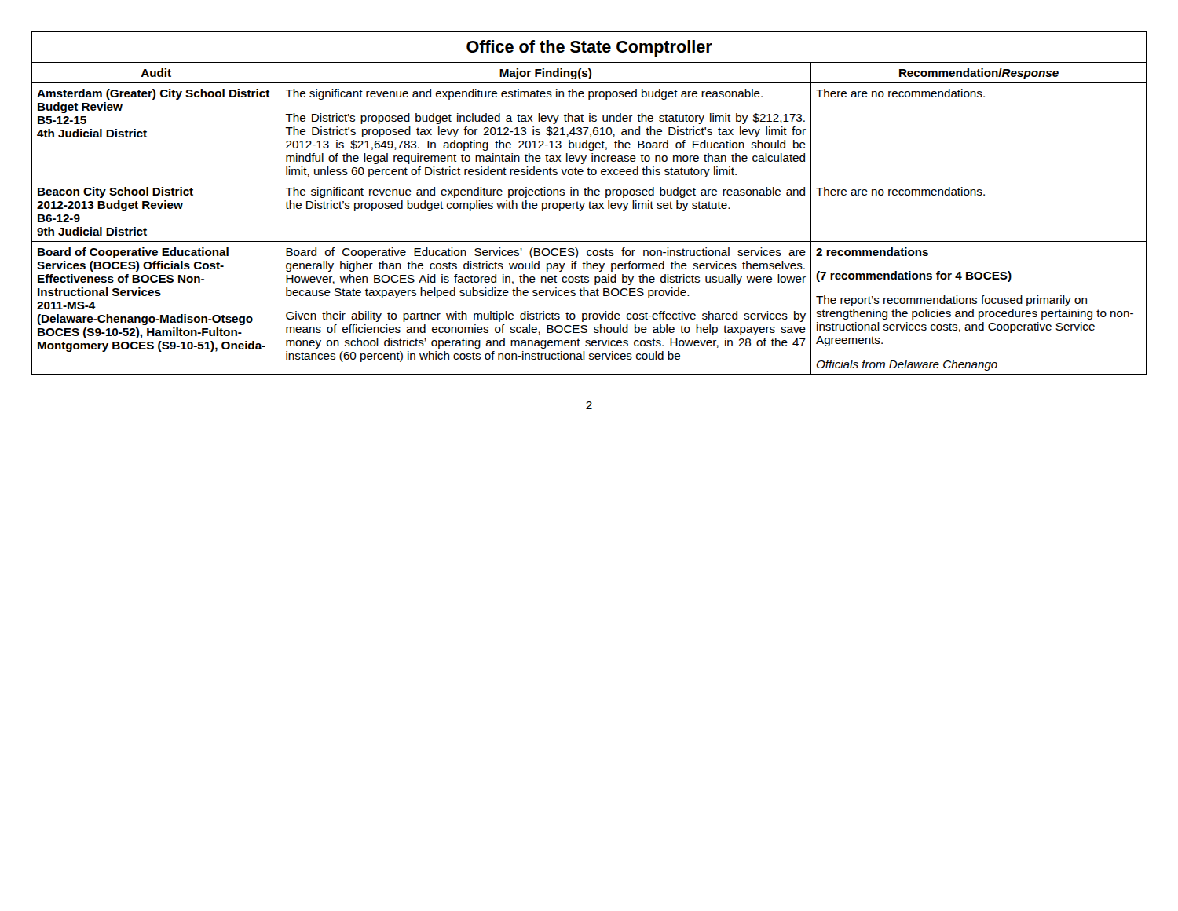Office of the State Comptroller
| Audit | Major Finding(s) | Recommendation/ Response |
| --- | --- | --- |
| Amsterdam (Greater) City School District Budget Review B5-12-15 4th Judicial District | The significant revenue and expenditure estimates in the proposed budget are reasonable. The District's proposed budget included a tax levy that is under the statutory limit by $212,173. The District's proposed tax levy for 2012-13 is $21,437,610, and the District's tax levy limit for 2012-13 is $21,649,783. In adopting the 2012-13 budget, the Board of Education should be mindful of the legal requirement to maintain the tax levy increase to no more than the calculated limit, unless 60 percent of District resident residents vote to exceed this statutory limit. | There are no recommendations. |
| Beacon City School District 2012-2013 Budget Review B6-12-9 9th Judicial District | The significant revenue and expenditure projections in the proposed budget are reasonable and the District’s proposed budget complies with the property tax levy limit set by statute. | There are no recommendations. |
| Board of Cooperative Educational Services (BOCES) Officials Cost-Effectiveness of BOCES Non-Instructional Services 2011-MS-4 (Delaware-Chenango-Madison-Otsego BOCES (S9-10-52), Hamilton-Fulton-Montgomery BOCES (S9-10-51), Oneida- | Board of Cooperative Education Services’ (BOCES) costs for non-instructional services are generally higher than the costs districts would pay if they performed the services themselves. However, when BOCES Aid is factored in, the net costs paid by the districts usually were lower because State taxpayers helped subsidize the services that BOCES provide. Given their ability to partner with multiple districts to provide cost-effective shared services by means of efficiencies and economies of scale, BOCES should be able to help taxpayers save money on school districts’ operating and management services costs. However, in 28 of the 47 instances (60 percent) in which costs of non-instructional services could be | 2 recommendations (7 recommendations for 4 BOCES) The report’s recommendations focused primarily on strengthening the policies and procedures pertaining to non-instructional services costs, and Cooperative Service Agreements. Officials from Delaware Chenango |
2